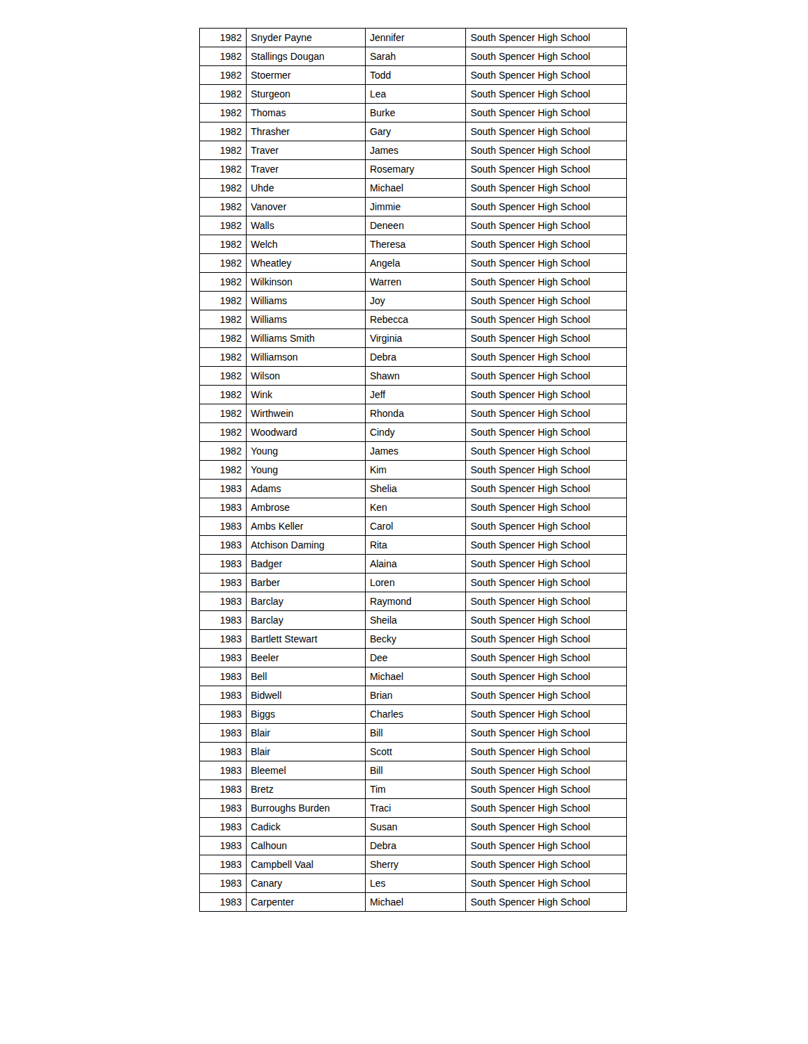| | 1982 | Snyder Payne | Jennifer | South Spencer High School |
| | 1982 | Stallings Dougan | Sarah | South Spencer High School |
| | 1982 | Stoermer | Todd | South Spencer High School |
| | 1982 | Sturgeon | Lea | South Spencer High School |
| | 1982 | Thomas | Burke | South Spencer High School |
| | 1982 | Thrasher | Gary | South Spencer High School |
| | 1982 | Traver | James | South Spencer High School |
| | 1982 | Traver | Rosemary | South Spencer High School |
| | 1982 | Uhde | Michael | South Spencer High School |
| | 1982 | Vanover | Jimmie | South Spencer High School |
| | 1982 | Walls | Deneen | South Spencer High School |
| | 1982 | Welch | Theresa | South Spencer High School |
| | 1982 | Wheatley | Angela | South Spencer High School |
| | 1982 | Wilkinson | Warren | South Spencer High School |
| | 1982 | Williams | Joy | South Spencer High School |
| | 1982 | Williams | Rebecca | South Spencer High School |
| | 1982 | Williams Smith | Virginia | South Spencer High School |
| | 1982 | Williamson | Debra | South Spencer High School |
| | 1982 | Wilson | Shawn | South Spencer High School |
| | 1982 | Wink | Jeff | South Spencer High School |
| | 1982 | Wirthwein | Rhonda | South Spencer High School |
| | 1982 | Woodward | Cindy | South Spencer High School |
| | 1982 | Young | James | South Spencer High School |
| | 1982 | Young | Kim | South Spencer High School |
| | 1983 | Adams | Shelia | South Spencer High School |
| | 1983 | Ambrose | Ken | South Spencer High School |
| | 1983 | Ambs Keller | Carol | South Spencer High School |
| | 1983 | Atchison Daming | Rita | South Spencer High School |
| | 1983 | Badger | Alaina | South Spencer High School |
| | 1983 | Barber | Loren | South Spencer High School |
| | 1983 | Barclay | Raymond | South Spencer High School |
| | 1983 | Barclay | Sheila | South Spencer High School |
| | 1983 | Bartlett Stewart | Becky | South Spencer High School |
| | 1983 | Beeler | Dee | South Spencer High School |
| | 1983 | Bell | Michael | South Spencer High School |
| | 1983 | Bidwell | Brian | South Spencer High School |
| | 1983 | Biggs | Charles | South Spencer High School |
| | 1983 | Blair | Bill | South Spencer High School |
| | 1983 | Blair | Scott | South Spencer High School |
| | 1983 | Bleemel | Bill | South Spencer High School |
| | 1983 | Bretz | Tim | South Spencer High School |
| | 1983 | Burroughs Burden | Traci | South Spencer High School |
| | 1983 | Cadick | Susan | South Spencer High School |
| | 1983 | Calhoun | Debra | South Spencer High School |
| | 1983 | Campbell Vaal | Sherry | South Spencer High School |
| | 1983 | Canary | Les | South Spencer High School |
| | 1983 | Carpenter | Michael | South Spencer High School |